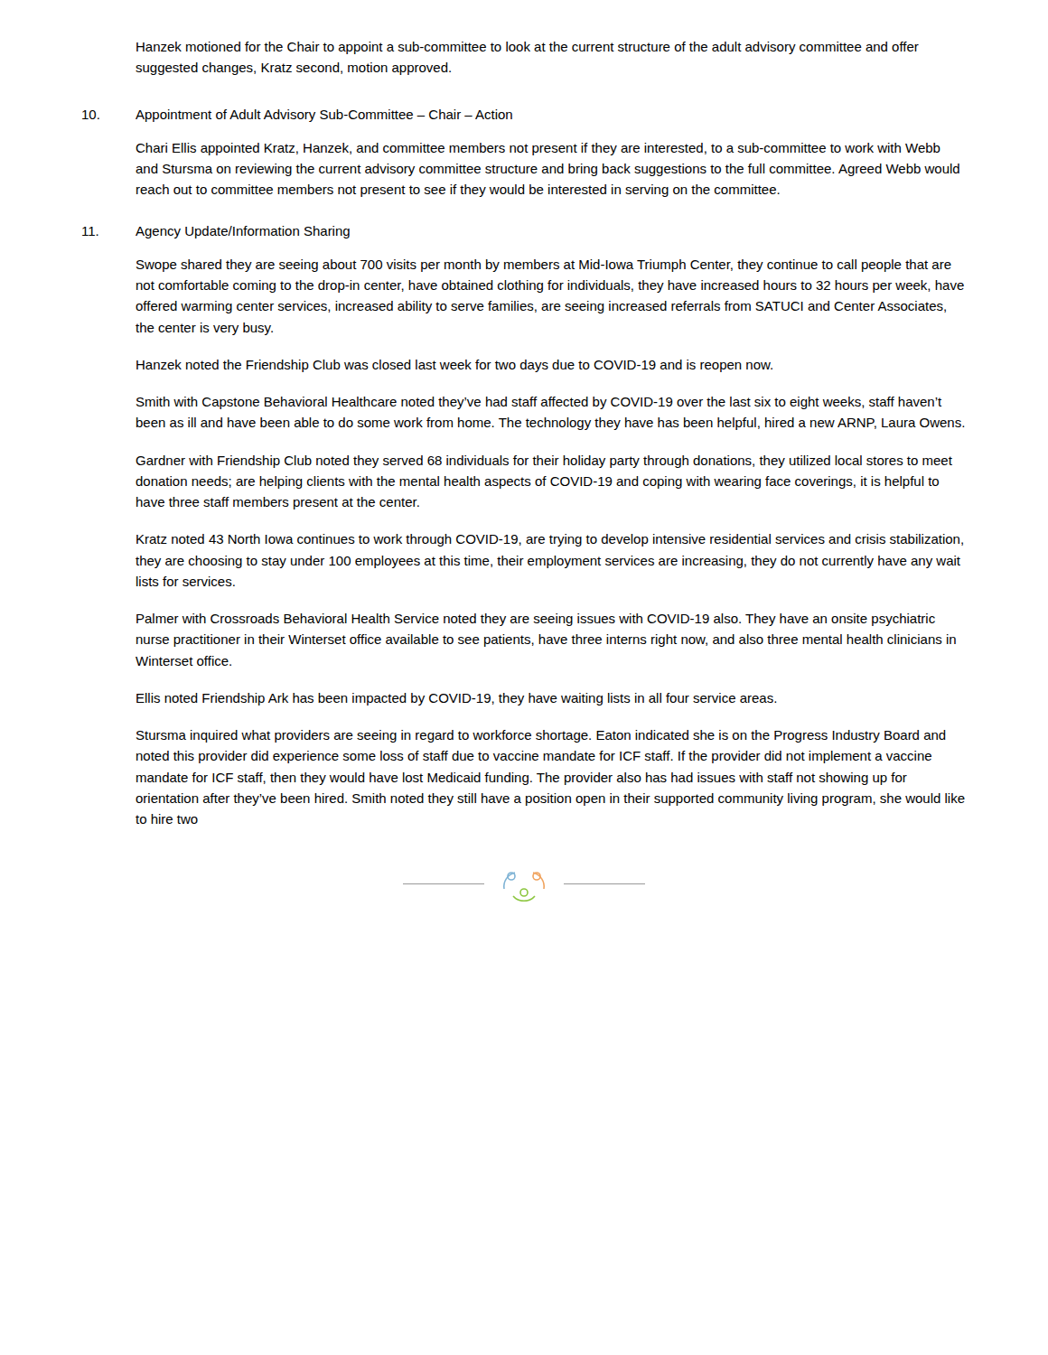Hanzek motioned for the Chair to appoint a sub-committee to look at the current structure of the adult advisory committee and offer suggested changes, Kratz second, motion approved.
10.
Appointment of Adult Advisory Sub-Committee – Chair – Action
Chari Ellis appointed Kratz, Hanzek, and committee members not present if they are interested, to a sub-committee to work with Webb and Stursma on reviewing the current advisory committee structure and bring back suggestions to the full committee. Agreed Webb would reach out to committee members not present to see if they would be interested in serving on the committee.
11.
Agency Update/Information Sharing
Swope shared they are seeing about 700 visits per month by members at Mid-Iowa Triumph Center, they continue to call people that are not comfortable coming to the drop-in center, have obtained clothing for individuals, they have increased hours to 32 hours per week, have offered warming center services, increased ability to serve families, are seeing increased referrals from SATUCI and Center Associates, the center is very busy.
Hanzek noted the Friendship Club was closed last week for two days due to COVID-19 and is reopen now.
Smith with Capstone Behavioral Healthcare noted they’ve had staff affected by COVID-19 over the last six to eight weeks, staff haven’t been as ill and have been able to do some work from home. The technology they have has been helpful, hired a new ARNP, Laura Owens.
Gardner with Friendship Club noted they served 68 individuals for their holiday party through donations, they utilized local stores to meet donation needs; are helping clients with the mental health aspects of COVID-19 and coping with wearing face coverings, it is helpful to have three staff members present at the center.
Kratz noted 43 North Iowa continues to work through COVID-19, are trying to develop intensive residential services and crisis stabilization, they are choosing to stay under 100 employees at this time, their employment services are increasing, they do not currently have any wait lists for services.
Palmer with Crossroads Behavioral Health Service noted they are seeing issues with COVID-19 also. They have an onsite psychiatric nurse practitioner in their Winterset office available to see patients, have three interns right now, and also three mental health clinicians in Winterset office.
Ellis noted Friendship Ark has been impacted by COVID-19, they have waiting lists in all four service areas.
Stursma inquired what providers are seeing in regard to workforce shortage. Eaton indicated she is on the Progress Industry Board and noted this provider did experience some loss of staff due to vaccine mandate for ICF staff. If the provider did not implement a vaccine mandate for ICF staff, then they would have lost Medicaid funding. The provider also has had issues with staff not showing up for orientation after they’ve been hired. Smith noted they still have a position open in their supported community living program, she would like to hire two